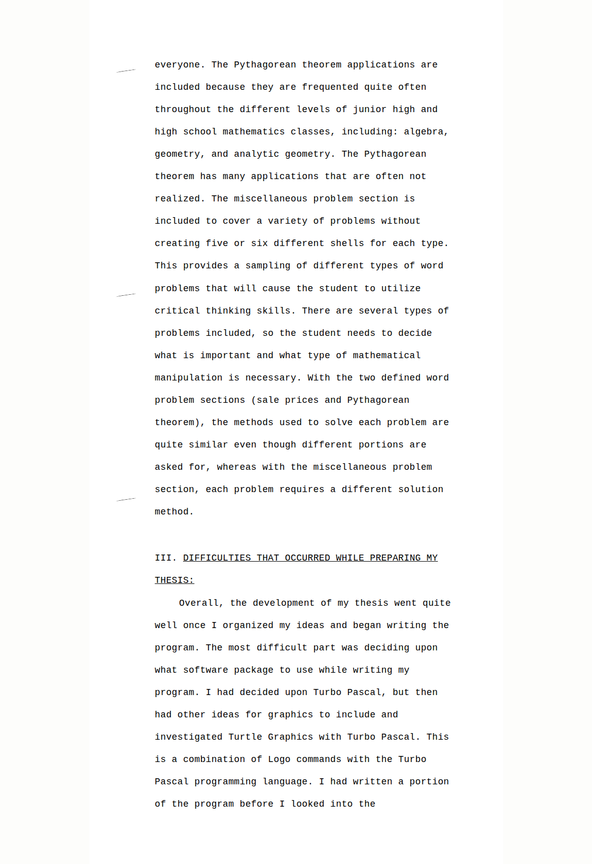everyone. The Pythagorean theorem applications are included because they are frequented quite often throughout the different levels of junior high and high school mathematics classes, including: algebra, geometry, and analytic geometry. The Pythagorean theorem has many applications that are often not realized. The miscellaneous problem section is included to cover a variety of problems without creating five or six different shells for each type. This provides a sampling of different types of word problems that will cause the student to utilize critical thinking skills. There are several types of problems included, so the student needs to decide what is important and what type of mathematical manipulation is necessary. With the two defined word problem sections (sale prices and Pythagorean theorem), the methods used to solve each problem are quite similar even though different portions are asked for, whereas with the miscellaneous problem section, each problem requires a different solution method.
III. DIFFICULTIES THAT OCCURRED WHILE PREPARING MY THESIS:
Overall, the development of my thesis went quite well once I organized my ideas and began writing the program. The most difficult part was deciding upon what software package to use while writing my program. I had decided upon Turbo Pascal, but then had other ideas for graphics to include and investigated Turtle Graphics with Turbo Pascal. This is a combination of Logo commands with the Turbo Pascal programming language. I had written a portion of the program before I looked into the